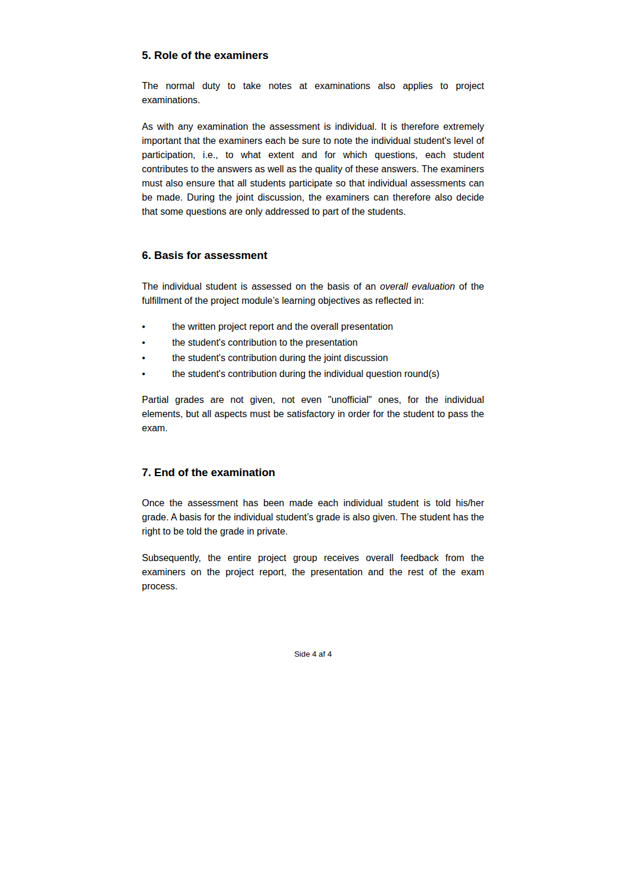5. Role of the examiners
The normal duty to take notes at examinations also applies to project examinations.
As with any examination the assessment is individual. It is therefore extremely important that the examiners each be sure to note the individual student's level of participation, i.e., to what extent and for which questions, each student contributes to the answers as well as the quality of these answers. The examiners must also ensure that all students participate so that individual assessments can be made. During the joint discussion, the examiners can therefore also decide that some questions are only addressed to part of the students.
6. Basis for assessment
The individual student is assessed on the basis of an overall evaluation of the fulfillment of the project module’s learning objectives as reflected in:
the written project report and the overall presentation
the student's contribution to the presentation
the student's contribution during the joint discussion
the student's contribution during the individual question round(s)
Partial grades are not given, not even "unofficial" ones, for the individual elements, but all aspects must be satisfactory in order for the student to pass the exam.
7. End of the examination
Once the assessment has been made each individual student is told his/her grade. A basis for the individual student’s grade is also given. The student has the right to be told the grade in private.
Subsequently, the entire project group receives overall feedback from the examiners on the project report, the presentation and the rest of the exam process.
Side 4 af 4